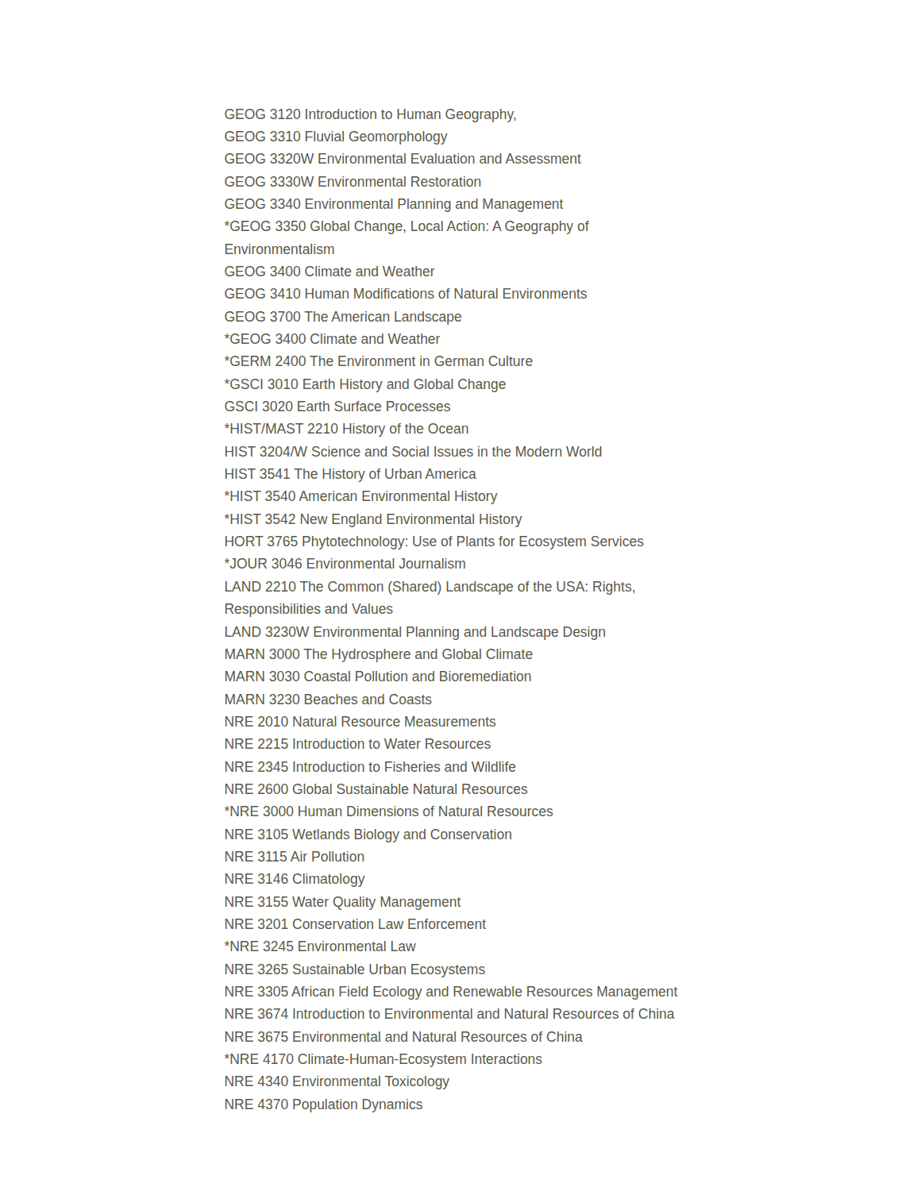GEOG 3120 Introduction to Human Geography,
GEOG 3310 Fluvial Geomorphology
GEOG 3320W Environmental Evaluation and Assessment
GEOG 3330W Environmental Restoration
GEOG 3340 Environmental Planning and Management
*GEOG 3350 Global Change, Local Action: A Geography of Environmentalism
GEOG 3400 Climate and Weather
GEOG 3410 Human Modifications of Natural Environments
GEOG 3700 The American Landscape
*GEOG 3400 Climate and Weather
*GERM 2400 The Environment in German Culture
*GSCI 3010 Earth History and Global Change
GSCI 3020 Earth Surface Processes
*HIST/MAST 2210 History of the Ocean
HIST 3204/W Science and Social Issues in the Modern World
HIST 3541 The History of Urban America
*HIST 3540 American Environmental History
*HIST 3542 New England Environmental History
HORT 3765 Phytotechnology: Use of Plants for Ecosystem Services
*JOUR 3046 Environmental Journalism
LAND 2210 The Common (Shared) Landscape of the USA: Rights, Responsibilities and Values
LAND 3230W Environmental Planning and Landscape Design
MARN 3000 The Hydrosphere and Global Climate
MARN 3030 Coastal Pollution and Bioremediation
MARN 3230 Beaches and Coasts
NRE 2010 Natural Resource Measurements
NRE 2215 Introduction to Water Resources
NRE 2345 Introduction to Fisheries and Wildlife
NRE 2600 Global Sustainable Natural Resources
*NRE 3000 Human Dimensions of Natural Resources
NRE 3105 Wetlands Biology and Conservation
NRE 3115 Air Pollution
NRE 3146 Climatology
NRE 3155 Water Quality Management
NRE 3201 Conservation Law Enforcement
*NRE 3245 Environmental Law
NRE 3265 Sustainable Urban Ecosystems
NRE 3305 African Field Ecology and Renewable Resources Management
NRE 3674 Introduction to Environmental and Natural Resources of China
NRE 3675 Environmental and Natural Resources of China
*NRE 4170 Climate-Human-Ecosystem Interactions
NRE 4340 Environmental Toxicology
NRE 4370 Population Dynamics